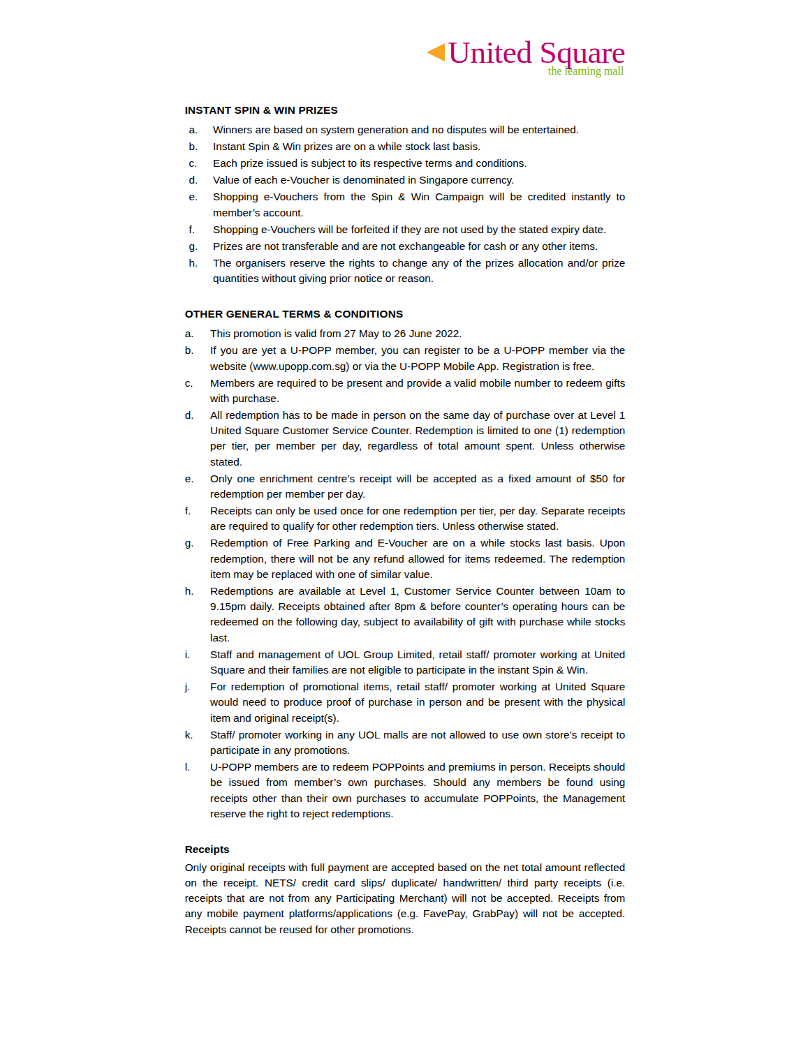United Square
the learning mall
INSTANT SPIN & WIN PRIZES
Winners are based on system generation and no disputes will be entertained.
Instant Spin & Win prizes are on a while stock last basis.
Each prize issued is subject to its respective terms and conditions.
Value of each e-Voucher is denominated in Singapore currency.
Shopping e-Vouchers from the Spin & Win Campaign will be credited instantly to member’s account.
Shopping e-Vouchers will be forfeited if they are not used by the stated expiry date.
Prizes are not transferable and are not exchangeable for cash or any other items.
The organisers reserve the rights to change any of the prizes allocation and/or prize quantities without giving prior notice or reason.
OTHER GENERAL TERMS & CONDITIONS
This promotion is valid from 27 May to 26 June 2022.
If you are yet a U-POPP member, you can register to be a U-POPP member via the website (www.upopp.com.sg) or via the U-POPP Mobile App. Registration is free.
Members are required to be present and provide a valid mobile number to redeem gifts with purchase.
All redemption has to be made in person on the same day of purchase over at Level 1 United Square Customer Service Counter. Redemption is limited to one (1) redemption per tier, per member per day, regardless of total amount spent. Unless otherwise stated.
Only one enrichment centre’s receipt will be accepted as a fixed amount of $50 for redemption per member per day.
Receipts can only be used once for one redemption per tier, per day. Separate receipts are required to qualify for other redemption tiers. Unless otherwise stated.
Redemption of Free Parking and E-Voucher are on a while stocks last basis. Upon redemption, there will not be any refund allowed for items redeemed. The redemption item may be replaced with one of similar value.
Redemptions are available at Level 1, Customer Service Counter between 10am to 9.15pm daily. Receipts obtained after 8pm & before counter’s operating hours can be redeemed on the following day, subject to availability of gift with purchase while stocks last.
Staff and management of UOL Group Limited, retail staff/ promoter working at United Square and their families are not eligible to participate in the instant Spin & Win.
For redemption of promotional items, retail staff/ promoter working at United Square would need to produce proof of purchase in person and be present with the physical item and original receipt(s).
Staff/ promoter working in any UOL malls are not allowed to use own store’s receipt to participate in any promotions.
U-POPP members are to redeem POPPoints and premiums in person. Receipts should be issued from member’s own purchases. Should any members be found using receipts other than their own purchases to accumulate POPPoints, the Management reserve the right to reject redemptions.
Receipts
Only original receipts with full payment are accepted based on the net total amount reflected on the receipt. NETS/ credit card slips/ duplicate/ handwritten/ third party receipts (i.e. receipts that are not from any Participating Merchant) will not be accepted. Receipts from any mobile payment platforms/applications (e.g. FavePay, GrabPay) will not be accepted. Receipts cannot be reused for other promotions.